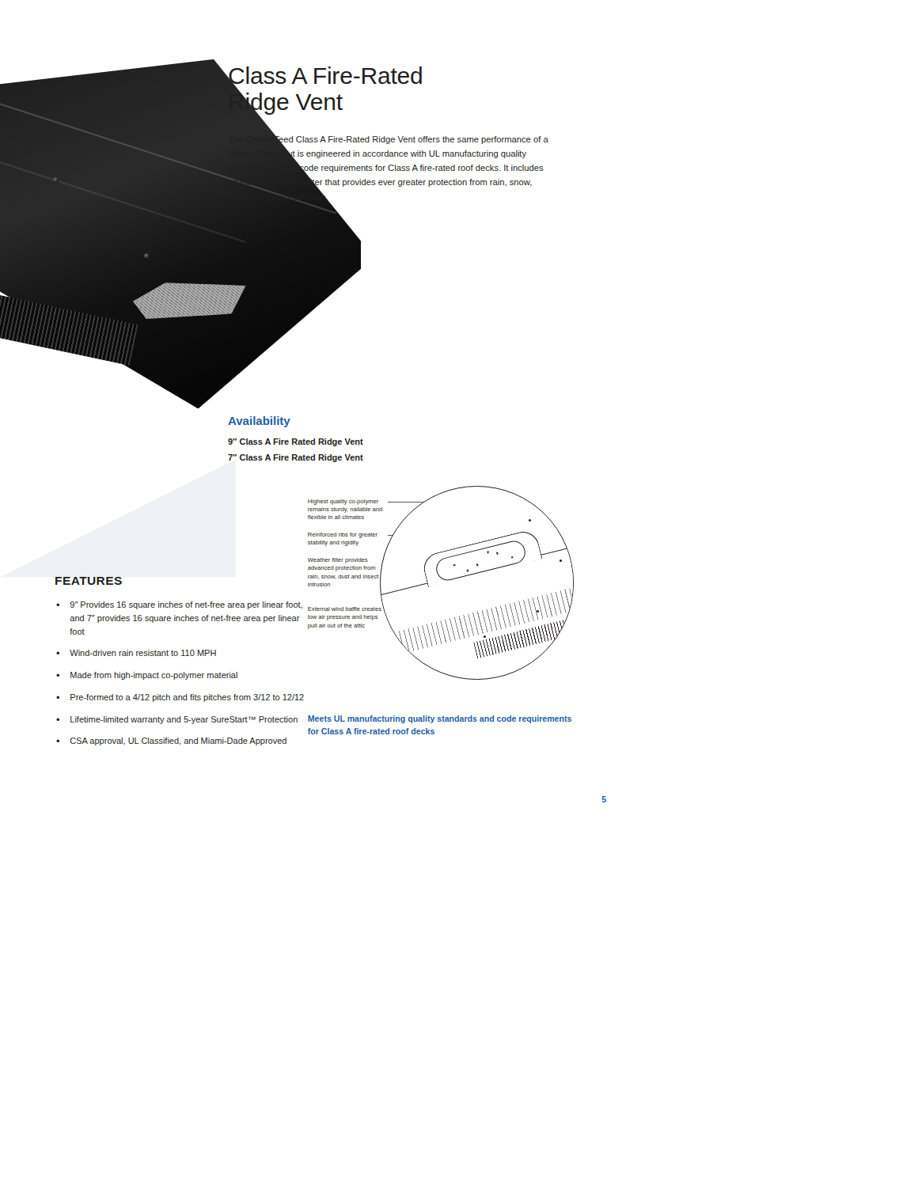Class A Fire-Rated
Ridge Vent
The CertainTeed Class A Fire-Rated Ridge Vent offers the same performance of a Filtered Vent, but is engineered in accordance with UL manufacturing quality standards to fulfill code requirements for Class A fire-rated roof decks. It includes an internal weather filter that provides ever greater protection from rain, snow, dust, and insect intrusion.
Availability
9″ Class A Fire Rated Ridge Vent
7″ Class A Fire Rated Ridge Vent
FEATURES
9″ Provides 16 square inches of net-free area per linear foot, and 7″ provides 16 square inches of net-free area per linear foot
Wind-driven rain resistant to 110 MPH
Made from high-impact co-polymer material
Pre-formed to a 4/12 pitch and fits pitches from 3/12 to 12/12
Lifetime-limited warranty and 5-year SureStart™ Protection
CSA approval, UL Classified, and Miami-Dade Approved
Highest quality co-polymer remains sturdy, nailable and flexible in all climates
Reinforced ribs for greater stability and rigidity
Weather filter provides advanced protection from rain, snow, dust and insect intrusion
External wind baffle creates low air pressure and helps pull air out of the attic
Meets UL manufacturing quality standards and code requirements for Class A fire-rated roof decks
5